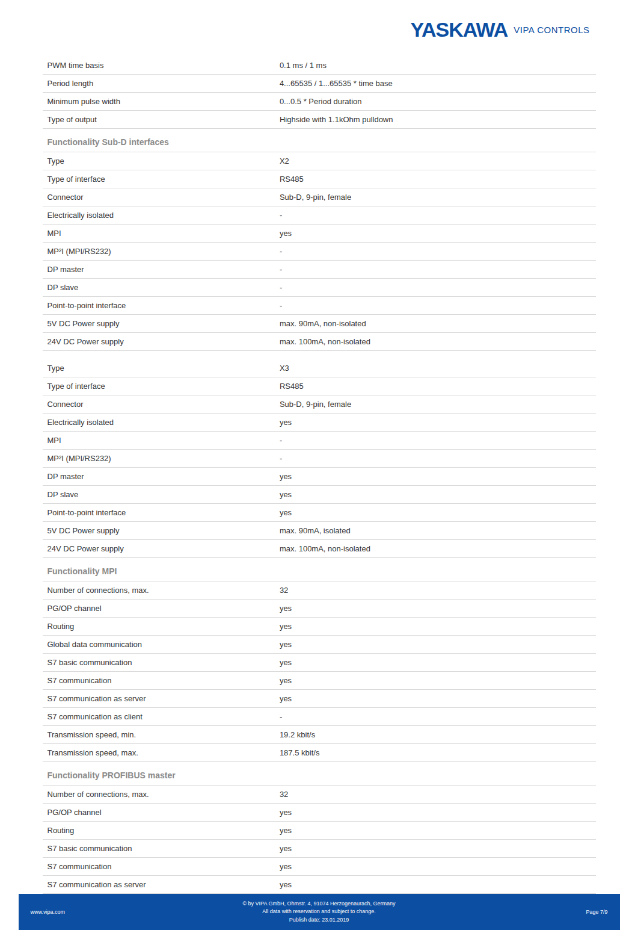YASKAWA VIPA CONTROLS
| PWM time basis | 0.1 ms / 1 ms |
| Period length | 4...65535 / 1...65535 * time base |
| Minimum pulse width | 0...0.5 * Period duration |
| Type of output | Highside with 1.1kOhm pulldown |
| Functionality Sub-D interfaces |
| Type | X2 |
| Type of interface | RS485 |
| Connector | Sub-D, 9-pin, female |
| Electrically isolated | - |
| MPI | yes |
| MP²I (MPI/RS232) | - |
| DP master | - |
| DP slave | - |
| Point-to-point interface | - |
| 5V DC Power supply | max. 90mA, non-isolated |
| 24V DC Power supply | max. 100mA, non-isolated |
| Type | X3 |
| Type of interface | RS485 |
| Connector | Sub-D, 9-pin, female |
| Electrically isolated | yes |
| MPI | - |
| MP²I (MPI/RS232) | - |
| DP master | yes |
| DP slave | yes |
| Point-to-point interface | yes |
| 5V DC Power supply | max. 90mA, isolated |
| 24V DC Power supply | max. 100mA, non-isolated |
| Functionality MPI |
| Number of connections, max. | 32 |
| PG/OP channel | yes |
| Routing | yes |
| Global data communication | yes |
| S7 basic communication | yes |
| S7 communication | yes |
| S7 communication as server | yes |
| S7 communication as client | - |
| Transmission speed, min. | 19.2 kbit/s |
| Transmission speed, max. | 187.5 kbit/s |
| Functionality PROFIBUS master |
| Number of connections, max. | 32 |
| PG/OP channel | yes |
| Routing | yes |
| S7 basic communication | yes |
| S7 communication | yes |
| S7 communication as server | yes |
| S7 communication as client | - |
| Activation/deactivation of DP slaves | yes |
www.vipa.com
© by VIPA GmbH, Ohmstr. 4, 91074 Herzogenaurach, Germany
All data with reservation and subject to change.
Publish date: 23.01.2019
Page 7/9